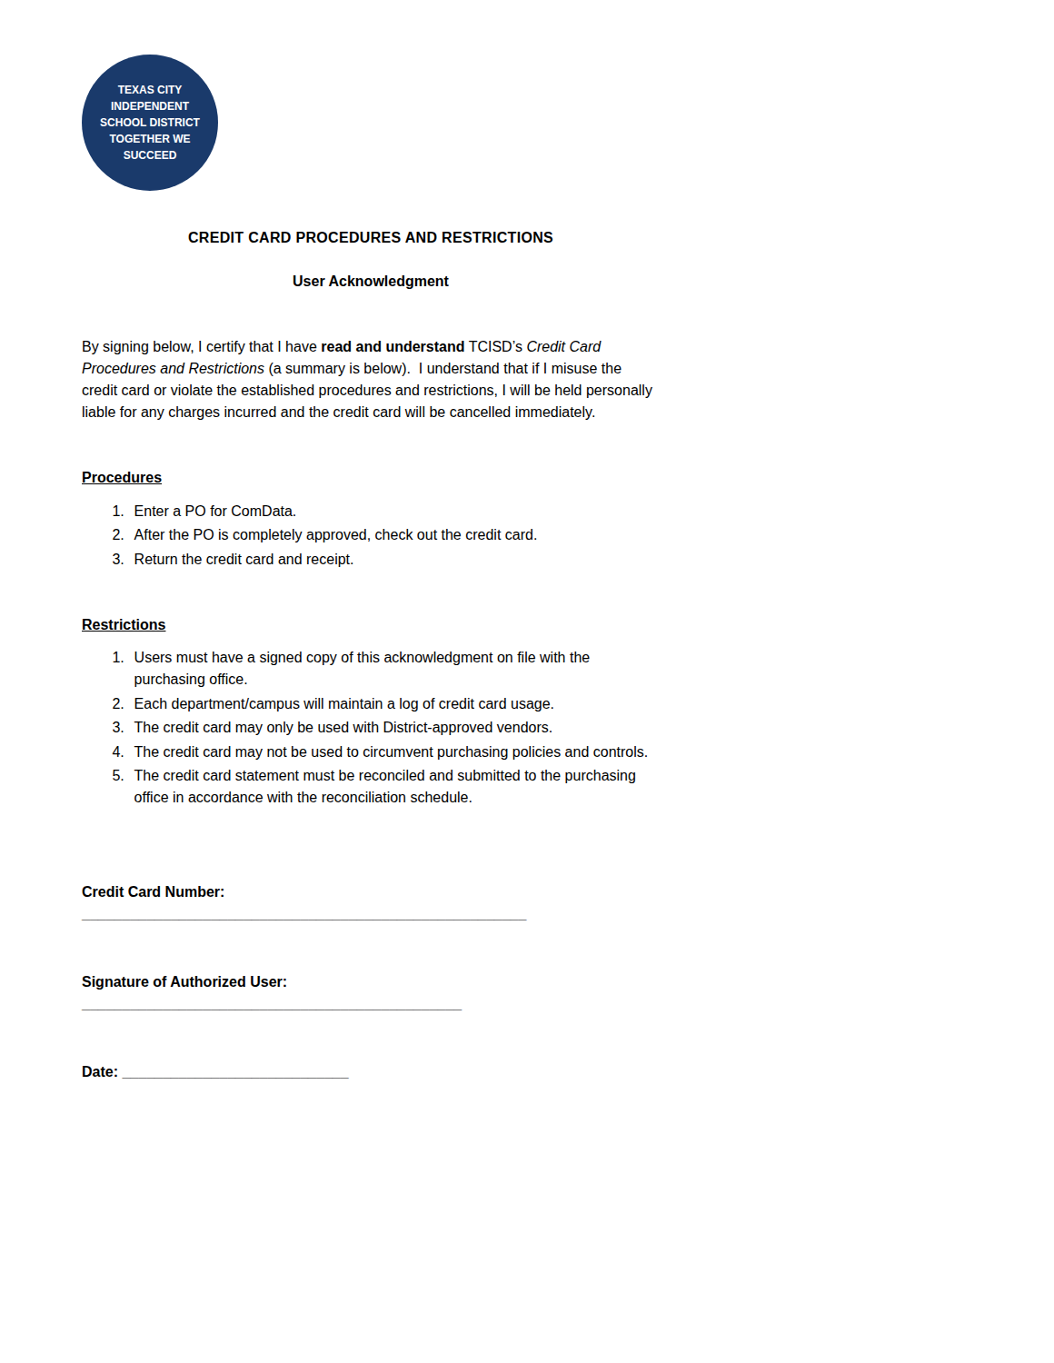TEXAS CITY
INDEPENDENT
SCHOOL DISTRICT
TOGETHER WE SUCCEED
CREDIT CARD PROCEDURES AND RESTRICTIONS
User Acknowledgment
By signing below, I certify that I have read and understand TCISD’s Credit Card Procedures and Restrictions (a summary is below). I understand that if I misuse the credit card or violate the established procedures and restrictions, I will be held personally liable for any charges incurred and the credit card will be cancelled immediately.
Procedures
Enter a PO for ComData.
After the PO is completely approved, check out the credit card.
Return the credit card and receipt.
Restrictions
Users must have a signed copy of this acknowledgment on file with the purchasing office.
Each department/campus will maintain a log of credit card usage.
The credit card may only be used with District-approved vendors.
The credit card may not be used to circumvent purchasing policies and controls.
The credit card statement must be reconciled and submitted to the purchasing office in accordance with the reconciliation schedule.
Credit Card Number: _______________________________________________________
Signature of Authorized User: _______________________________________________
Date: ____________________________